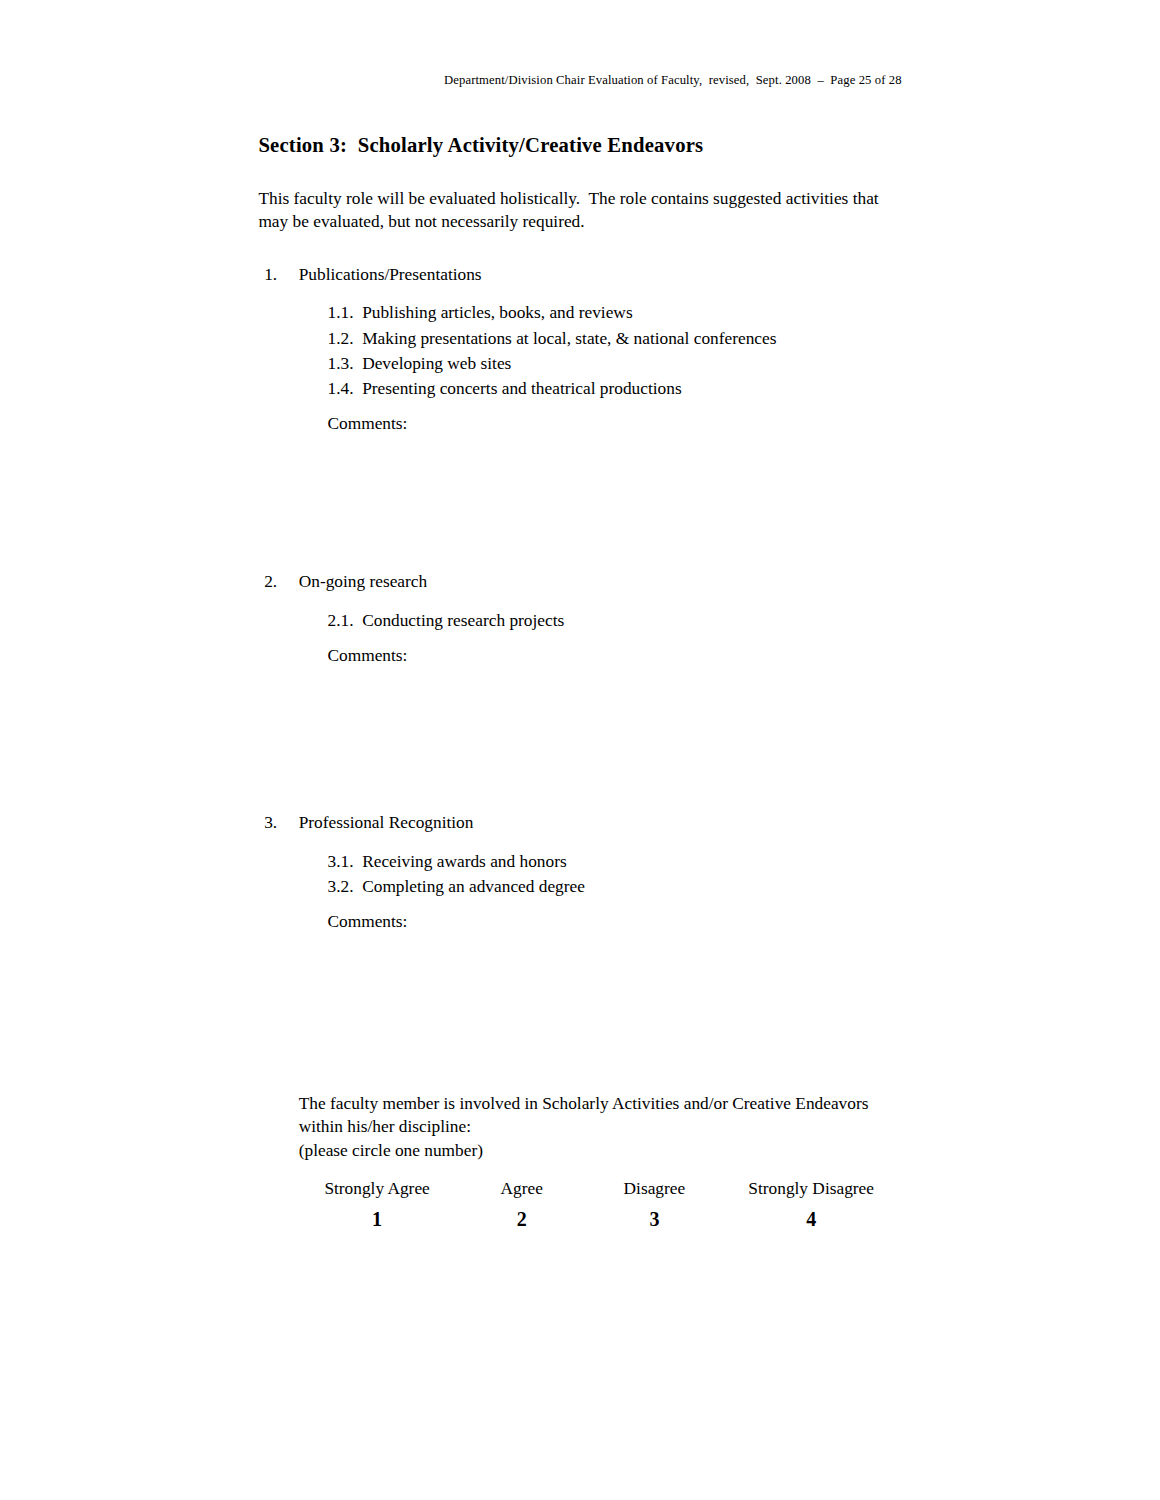Department/Division Chair Evaluation of Faculty, revised, Sept. 2008 – Page 25 of 28
Section 3: Scholarly Activity/Creative Endeavors
This faculty role will be evaluated holistically. The role contains suggested activities that may be evaluated, but not necessarily required.
Publications/Presentations
1.1. Publishing articles, books, and reviews
1.2. Making presentations at local, state, & national conferences
1.3. Developing web sites
1.4. Presenting concerts and theatrical productions
Comments:
On-going research
2.1. Conducting research projects
Comments:
Professional Recognition
3.1. Receiving awards and honors
3.2. Completing an advanced degree
Comments:
The faculty member is involved in Scholarly Activities and/or Creative Endeavors within his/her discipline:
(please circle one number)
| Strongly Agree | Agree | Disagree | Strongly Disagree |
| 1 | 2 | 3 | 4 |